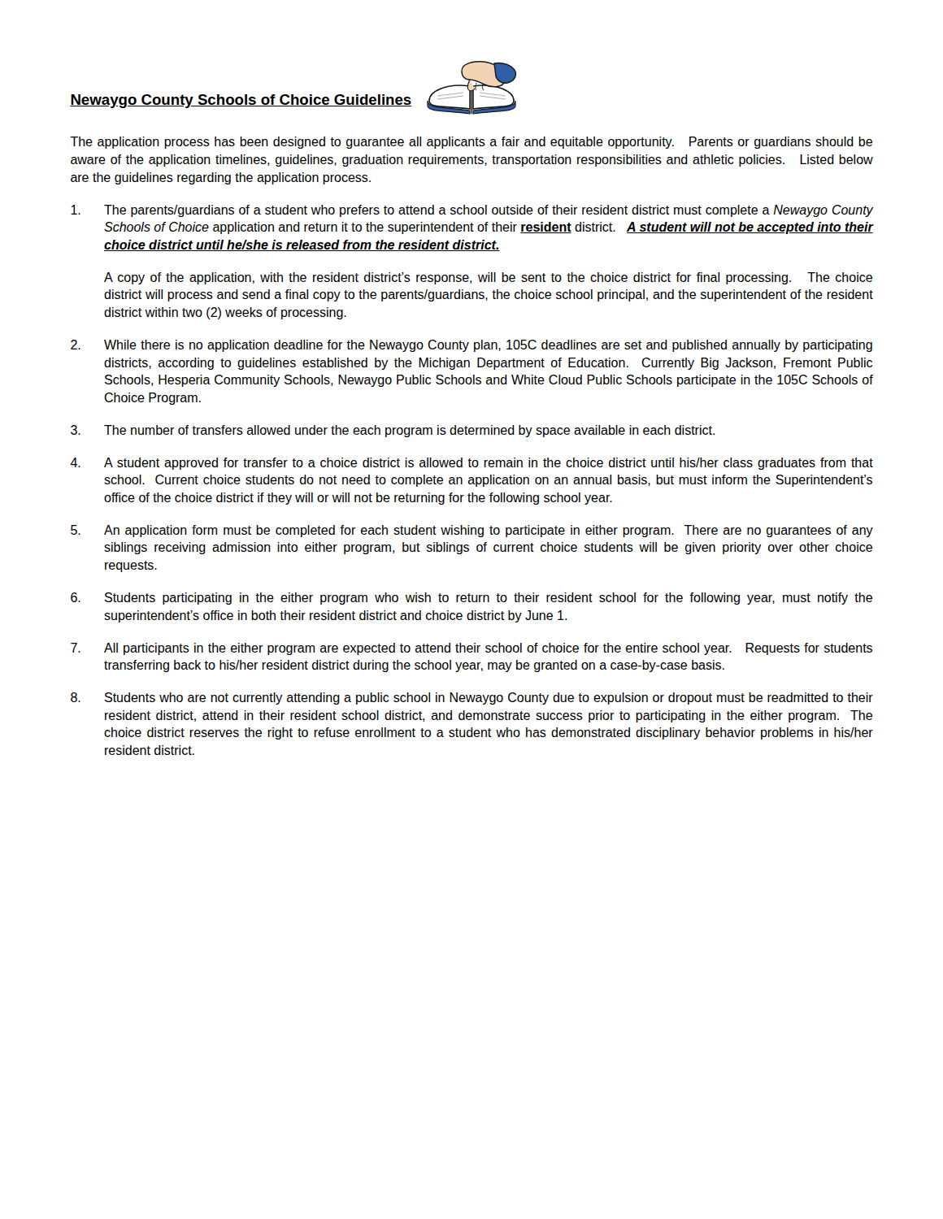Newaygo County Schools of Choice Guidelines
The application process has been designed to guarantee all applicants a fair and equitable opportunity. Parents or guardians should be aware of the application timelines, guidelines, graduation requirements, transportation responsibilities and athletic policies. Listed below are the guidelines regarding the application process.
The parents/guardians of a student who prefers to attend a school outside of their resident district must complete a Newaygo County Schools of Choice application and return it to the superintendent of their resident district. A student will not be accepted into their choice district until he/she is released from the resident district.
A copy of the application, with the resident district’s response, will be sent to the choice district for final processing. The choice district will process and send a final copy to the parents/guardians, the choice school principal, and the superintendent of the resident district within two (2) weeks of processing.
While there is no application deadline for the Newaygo County plan, 105C deadlines are set and published annually by participating districts, according to guidelines established by the Michigan Department of Education. Currently Big Jackson, Fremont Public Schools, Hesperia Community Schools, Newaygo Public Schools and White Cloud Public Schools participate in the 105C Schools of Choice Program.
The number of transfers allowed under the each program is determined by space available in each district.
A student approved for transfer to a choice district is allowed to remain in the choice district until his/her class graduates from that school. Current choice students do not need to complete an application on an annual basis, but must inform the Superintendent’s office of the choice district if they will or will not be returning for the following school year.
An application form must be completed for each student wishing to participate in either program. There are no guarantees of any siblings receiving admission into either program, but siblings of current choice students will be given priority over other choice requests.
Students participating in the either program who wish to return to their resident school for the following year, must notify the superintendent’s office in both their resident district and choice district by June 1.
All participants in the either program are expected to attend their school of choice for the entire school year. Requests for students transferring back to his/her resident district during the school year, may be granted on a case-by-case basis.
Students who are not currently attending a public school in Newaygo County due to expulsion or dropout must be readmitted to their resident district, attend in their resident school district, and demonstrate success prior to participating in the either program. The choice district reserves the right to refuse enrollment to a student who has demonstrated disciplinary behavior problems in his/her resident district.